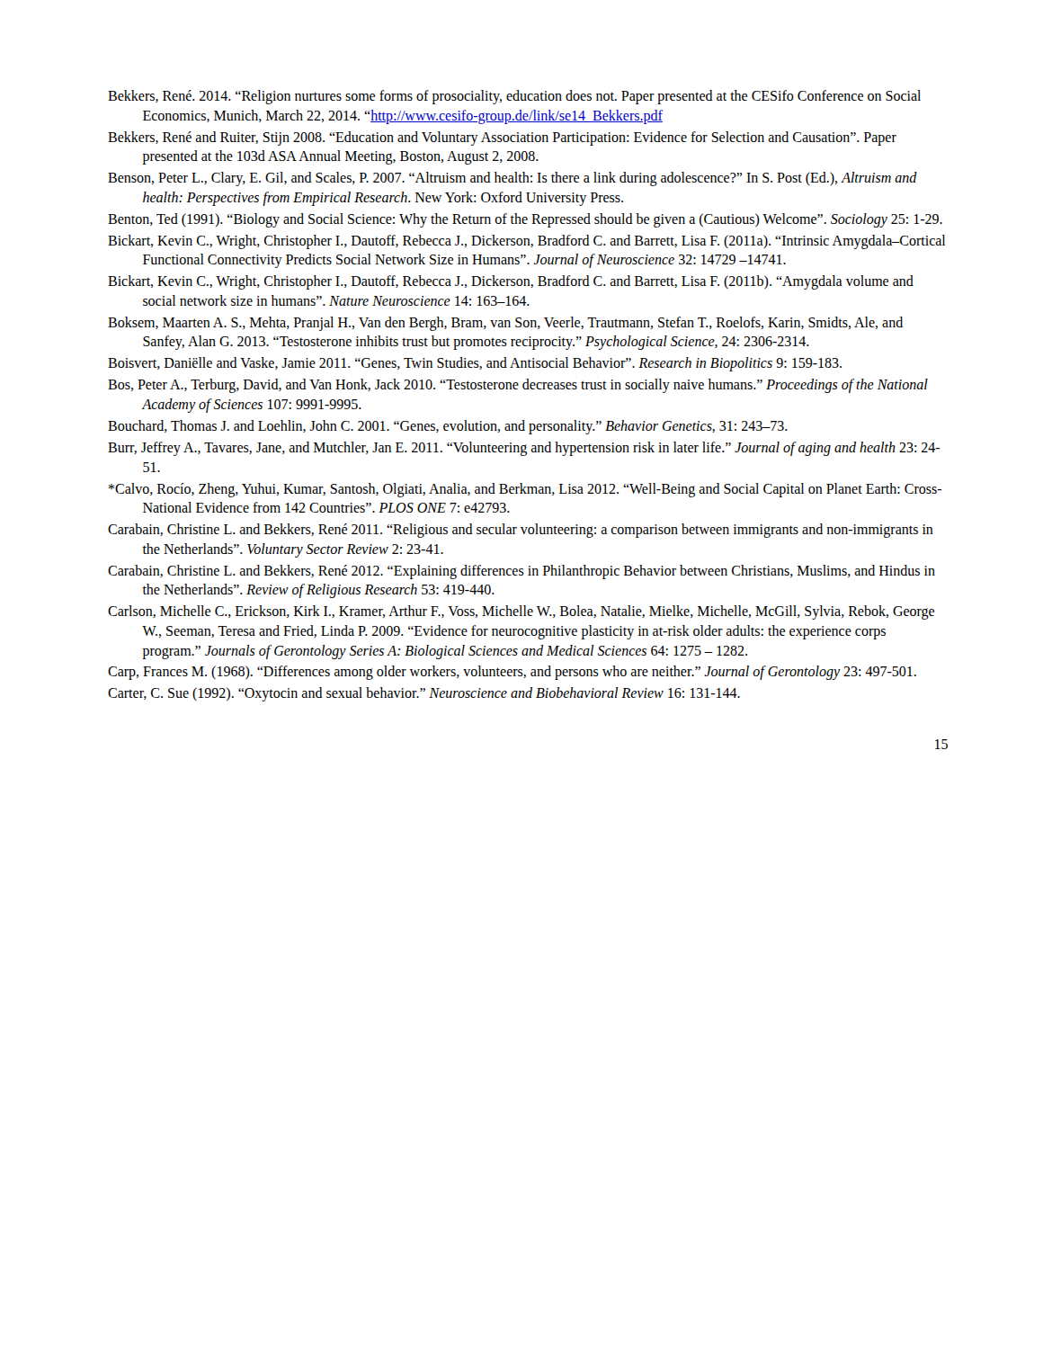Bekkers, René. 2014. “Religion nurtures some forms of prosociality, education does not. Paper presented at the CESifo Conference on Social Economics, Munich, March 22, 2014. “http://www.cesifo-group.de/link/se14_Bekkers.pdf
Bekkers, René and Ruiter, Stijn 2008. “Education and Voluntary Association Participation: Evidence for Selection and Causation”. Paper presented at the 103d ASA Annual Meeting, Boston, August 2, 2008.
Benson, Peter L., Clary, E. Gil, and Scales, P. 2007. “Altruism and health: Is there a link during adolescence?” In S. Post (Ed.), Altruism and health: Perspectives from Empirical Research. New York: Oxford University Press.
Benton, Ted (1991). “Biology and Social Science: Why the Return of the Repressed should be given a (Cautious) Welcome”. Sociology 25: 1-29.
Bickart, Kevin C., Wright, Christopher I., Dautoff, Rebecca J., Dickerson, Bradford C. and Barrett, Lisa F. (2011a). “Intrinsic Amygdala–Cortical Functional Connectivity Predicts Social Network Size in Humans”. Journal of Neuroscience 32: 14729 –14741.
Bickart, Kevin C., Wright, Christopher I., Dautoff, Rebecca J., Dickerson, Bradford C. and Barrett, Lisa F. (2011b). “Amygdala volume and social network size in humans”. Nature Neuroscience 14: 163–164.
Boksem, Maarten A. S., Mehta, Pranjal H., Van den Bergh, Bram, van Son, Veerle, Trautmann, Stefan T., Roelofs, Karin, Smidts, Ale, and Sanfey, Alan G. 2013. “Testosterone inhibits trust but promotes reciprocity.” Psychological Science, 24: 2306-2314.
Boisvert, Daniëlle and Vaske, Jamie 2011. “Genes, Twin Studies, and Antisocial Behavior”. Research in Biopolitics 9: 159-183.
Bos, Peter A., Terburg, David, and Van Honk, Jack 2010. “Testosterone decreases trust in socially naive humans.” Proceedings of the National Academy of Sciences 107: 9991-9995.
Bouchard, Thomas J. and Loehlin, John C. 2001. “Genes, evolution, and personality.” Behavior Genetics, 31: 243–73.
Burr, Jeffrey A., Tavares, Jane, and Mutchler, Jan E. 2011. “Volunteering and hypertension risk in later life.” Journal of aging and health 23: 24-51.
*Calvo, Rocío, Zheng, Yuhui, Kumar, Santosh, Olgiati, Analia, and Berkman, Lisa 2012. “Well-Being and Social Capital on Planet Earth: Cross-National Evidence from 142 Countries”. PLOS ONE 7: e42793.
Carabain, Christine L. and Bekkers, René 2011. “Religious and secular volunteering: a comparison between immigrants and non-immigrants in the Netherlands”. Voluntary Sector Review 2: 23-41.
Carabain, Christine L. and Bekkers, René 2012. “Explaining differences in Philanthropic Behavior between Christians, Muslims, and Hindus in the Netherlands”. Review of Religious Research 53: 419-440.
Carlson, Michelle C., Erickson, Kirk I., Kramer, Arthur F., Voss, Michelle W., Bolea, Natalie, Mielke, Michelle, McGill, Sylvia, Rebok, George W., Seeman, Teresa and Fried, Linda P. 2009. “Evidence for neurocognitive plasticity in at-risk older adults: the experience corps program.” Journals of Gerontology Series A: Biological Sciences and Medical Sciences 64: 1275 – 1282.
Carp, Frances M. (1968). “Differences among older workers, volunteers, and persons who are neither.” Journal of Gerontology 23: 497-501.
Carter, C. Sue (1992). “Oxytocin and sexual behavior.” Neuroscience and Biobehavioral Review 16: 131-144.
15